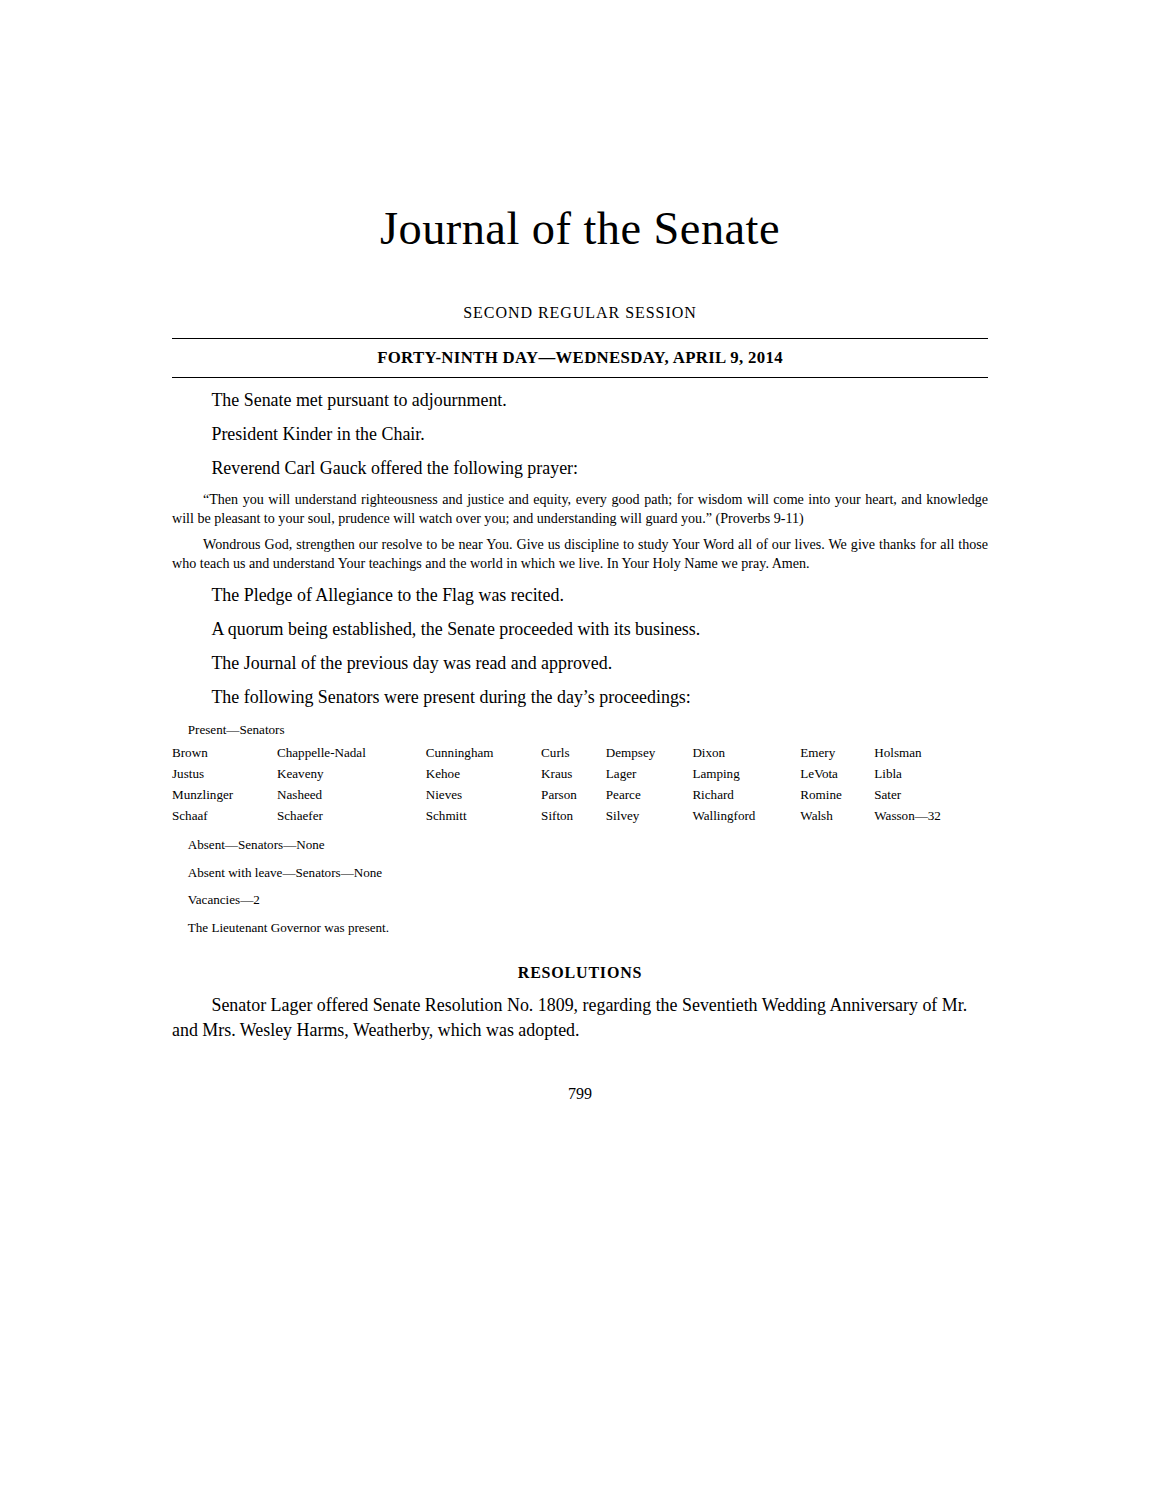Journal of the Senate
SECOND REGULAR SESSION
FORTY-NINTH DAY—WEDNESDAY, APRIL 9, 2014
The Senate met pursuant to adjournment.
President Kinder in the Chair.
Reverend Carl Gauck offered the following prayer:
“Then you will understand righteousness and justice and equity, every good path; for wisdom will come into your heart, and knowledge will be pleasant to your soul, prudence will watch over you; and understanding will guard you.” (Proverbs 9-11)
Wondrous God, strengthen our resolve to be near You. Give us discipline to study Your Word all of our lives. We give thanks for all those who teach us and understand Your teachings and the world in which we live. In Your Holy Name we pray. Amen.
The Pledge of Allegiance to the Flag was recited.
A quorum being established, the Senate proceeded with its business.
The Journal of the previous day was read and approved.
The following Senators were present during the day’s proceedings:
Present—Senators
| Brown | Chappelle-Nadal | Cunningham | Curls | Dempsey | Dixon | Emery | Holsman |
| Justus | Keaveny | Kehoe | Kraus | Lager | Lamping | LeVota | Libla |
| Munzlinger | Nasheed | Nieves | Parson | Pearce | Richard | Romine | Sater |
| Schaaf | Schaefer | Schmitt | Sifton | Silvey | Wallingford | Walsh | Wasson—32 |
Absent—Senators—None
Absent with leave—Senators—None
Vacancies—2
The Lieutenant Governor was present.
RESOLUTIONS
Senator Lager offered Senate Resolution No. 1809, regarding the Seventieth Wedding Anniversary of Mr. and Mrs. Wesley Harms, Weatherby, which was adopted.
799